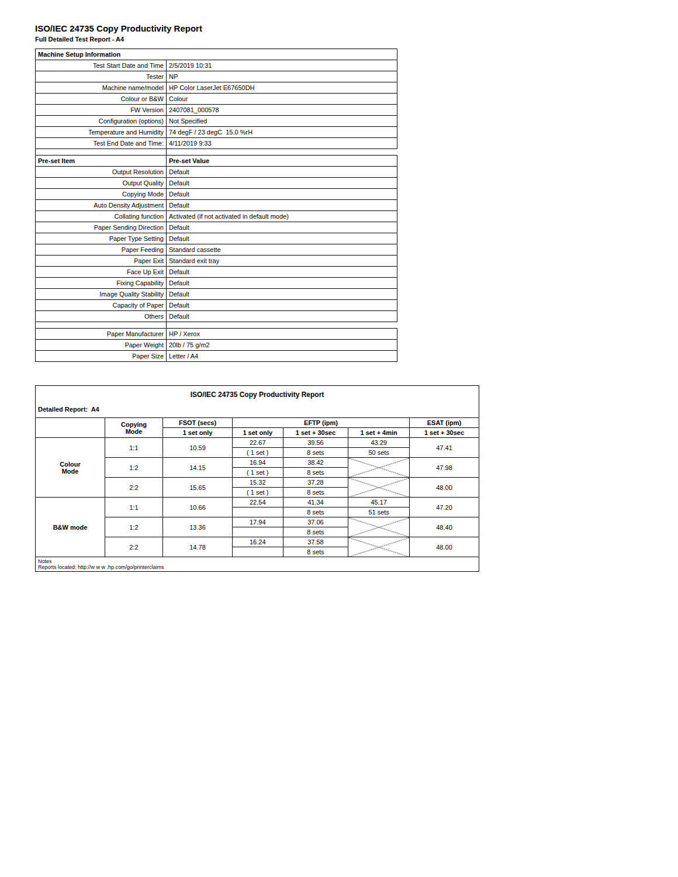ISO/IEC 24735 Copy Productivity Report
Full Detailed Test Report - A4
| Machine Setup Information |
| Test Start Date and Time | 2/5/2019 10:31 |
| Tester | NP |
| Machine name/model | HP Color LaserJet E67650DH |
| Colour or B&W | Colour |
| FW Version | 2407081_000578 |
| Configuration (options) | Not Specified |
| Temperature and Humidity | 74 degF / 23 degC 15.0 %rH |
| Test End Date and Time: | 4/11/2019 9:33 |
| Pre-set Item | Pre-set Value |
| Output Resolution | Default |
| Output Quality | Default |
| Copying Mode | Default |
| Auto Density Adjustment | Default |
| Collating function | Activated (if not activated in default mode) |
| Paper Sending Direction | Default |
| Paper Type Setting | Default |
| Paper Feeding | Standard cassette |
| Paper Exit | Standard exit tray |
| Face Up Exit | Default |
| Fixing Capability | Default |
| Image Quality Stability | Default |
| Capacity of Paper | Default |
| Others | Default |
| Paper Manufacturer | HP / Xerox |
| Paper Weight | 20lb / 75 g/m2 |
| Paper Size | Letter / A4 |
| ISO/IEC 24735 Copy Productivity Report |
| Detailed Report: A4 |
| | Copying Mode | FSOT (secs) | EFTP (ipm) | ESAT (ipm) |
| 1 set only | 1 set only | 1 set + 30sec | 1 set + 4min | 1 set + 30sec |
| Colour Mode | 1:1 | 10.59 | 22.67 | 39.56 | 43.29 | 47.41 |
| ( 1 set ) | 8 sets | 50 sets |
| 1:2 | 14.15 | 16.94 | 38.42 | | 47.98 |
| ( 1 set ) | 8 sets |
| 2:2 | 15.65 | 15.32 | 37.28 | | 48.00 |
| ( 1 set ) | 8 sets |
| B&W mode | 1:1 | 10.66 | 22.54 | 41.34 | 45.17 | 47.20 |
| | 8 sets | 51 sets |
| 1:2 | 13.36 | 17.94 | 37.06 | | 48.40 |
| | 8 sets |
| 2:2 | 14.78 | 16.24 | 37.58 | | 48.00 |
| | 8 sets |
Notes
Reports located: http://w w w .hp.com/go/printerclaims